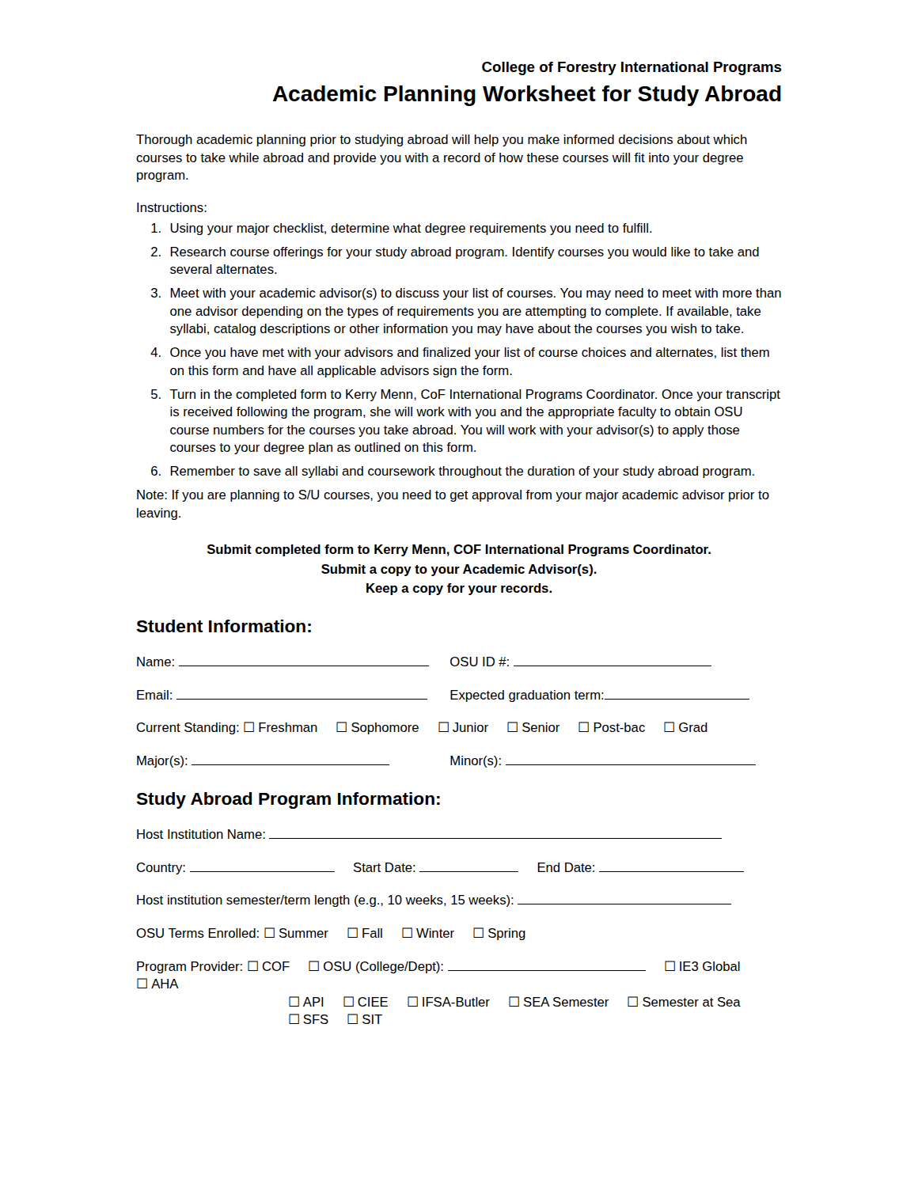College of Forestry International Programs
Academic Planning Worksheet for Study Abroad
Thorough academic planning prior to studying abroad will help you make informed decisions about which courses to take while abroad and provide you with a record of how these courses will fit into your degree program.
Instructions:
Using your major checklist, determine what degree requirements you need to fulfill.
Research course offerings for your study abroad program. Identify courses you would like to take and several alternates.
Meet with your academic advisor(s) to discuss your list of courses. You may need to meet with more than one advisor depending on the types of requirements you are attempting to complete. If available, take syllabi, catalog descriptions or other information you may have about the courses you wish to take.
Once you have met with your advisors and finalized your list of course choices and alternates, list them on this form and have all applicable advisors sign the form.
Turn in the completed form to Kerry Menn, CoF International Programs Coordinator. Once your transcript is received following the program, she will work with you and the appropriate faculty to obtain OSU course numbers for the courses you take abroad. You will work with your advisor(s) to apply those courses to your degree plan as outlined on this form.
Remember to save all syllabi and coursework throughout the duration of your study abroad program.
Note: If you are planning to S/U courses, you need to get approval from your major academic advisor prior to leaving.
Submit completed form to Kerry Menn, COF International Programs Coordinator.
Submit a copy to your Academic Advisor(s).
Keep a copy for your records.
Student Information:
Name: OSU ID #:
Email: Expected graduation term:
Current Standing: ☐Freshman ☐Sophomore ☐Junior ☐Senior ☐Post-bac ☐Grad
Major(s): Minor(s):
Study Abroad Program Information:
Host Institution Name:
Country: Start Date: End Date:
Host institution semester/term length (e.g., 10 weeks, 15 weeks):
OSU Terms Enrolled: ☐Summer ☐Fall ☐Winter ☐Spring
Program Provider: ☐COF ☐OSU (College/Dept): ☐IE3 Global ☐AHA
☐API ☐CIEE ☐IFSA-Butler ☐SEA Semester ☐Semester at Sea ☐SFS ☐SIT